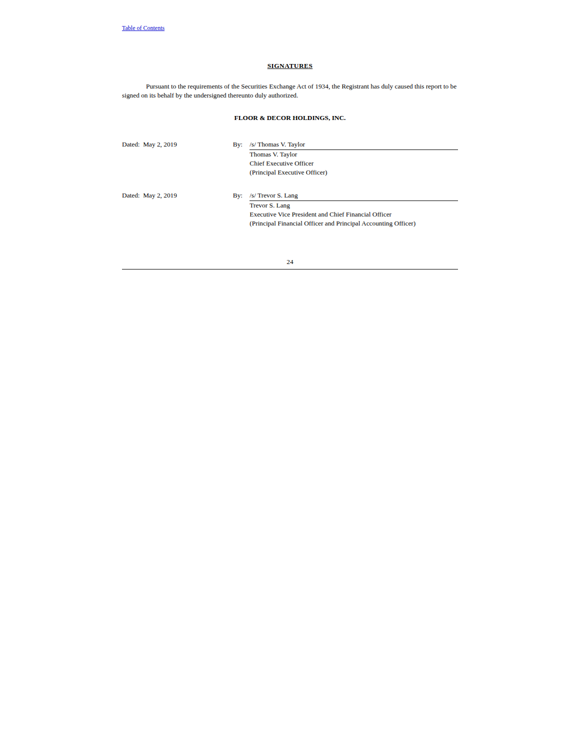Table of Contents
SIGNATURES
Pursuant to the requirements of the Securities Exchange Act of 1934, the Registrant has duly caused this report to be signed on its behalf by the undersigned thereunto duly authorized.
FLOOR & DECOR HOLDINGS, INC.
| Dated: May 2, 2019 | By: | /s/ Thomas V. Taylor Thomas V. Taylor Chief Executive Officer (Principal Executive Officer) |
| Dated: May 2, 2019 | By: | /s/ Trevor S. Lang Trevor S. Lang Executive Vice President and Chief Financial Officer (Principal Financial Officer and Principal Accounting Officer) |
24